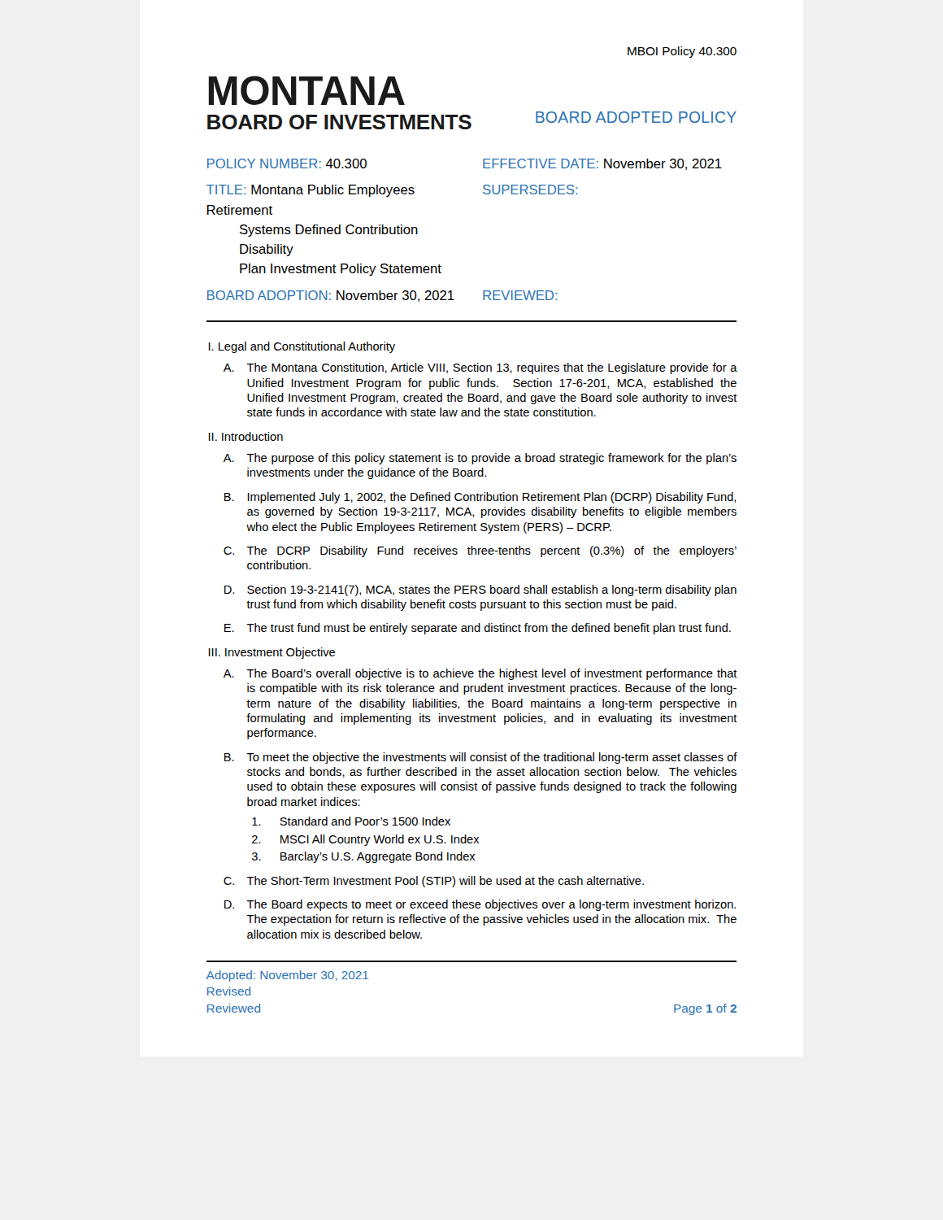MBOI Policy 40.300
MONTANA BOARD OF INVESTMENTS
BOARD ADOPTED POLICY
| POLICY NUMBER: 40.300 | EFFECTIVE DATE: November 30, 2021 |
| TITLE: Montana Public Employees Retirement Systems Defined Contribution Disability Plan Investment Policy Statement | SUPERSEDES: |
| BOARD ADOPTION: November 30, 2021 | REVIEWED: |
I. Legal and Constitutional Authority
A. The Montana Constitution, Article VIII, Section 13, requires that the Legislature provide for a Unified Investment Program for public funds. Section 17-6-201, MCA, established the Unified Investment Program, created the Board, and gave the Board sole authority to invest state funds in accordance with state law and the state constitution.
II. Introduction
A. The purpose of this policy statement is to provide a broad strategic framework for the plan’s investments under the guidance of the Board.
B. Implemented July 1, 2002, the Defined Contribution Retirement Plan (DCRP) Disability Fund, as governed by Section 19-3-2117, MCA, provides disability benefits to eligible members who elect the Public Employees Retirement System (PERS) – DCRP.
C. The DCRP Disability Fund receives three-tenths percent (0.3%) of the employers’ contribution.
D. Section 19-3-2141(7), MCA, states the PERS board shall establish a long-term disability plan trust fund from which disability benefit costs pursuant to this section must be paid.
E. The trust fund must be entirely separate and distinct from the defined benefit plan trust fund.
III. Investment Objective
A. The Board’s overall objective is to achieve the highest level of investment performance that is compatible with its risk tolerance and prudent investment practices. Because of the long-term nature of the disability liabilities, the Board maintains a long-term perspective in formulating and implementing its investment policies, and in evaluating its investment performance.
B. To meet the objective the investments will consist of the traditional long-term asset classes of stocks and bonds, as further described in the asset allocation section below. The vehicles used to obtain these exposures will consist of passive funds designed to track the following broad market indices:
1. Standard and Poor’s 1500 Index
2. MSCI All Country World ex U.S. Index
3. Barclay’s U.S. Aggregate Bond Index
C. The Short-Term Investment Pool (STIP) will be used at the cash alternative.
D. The Board expects to meet or exceed these objectives over a long-term investment horizon. The expectation for return is reflective of the passive vehicles used in the allocation mix. The allocation mix is described below.
Adopted: November 30, 2021
Revised
Reviewed
Page 1 of 2